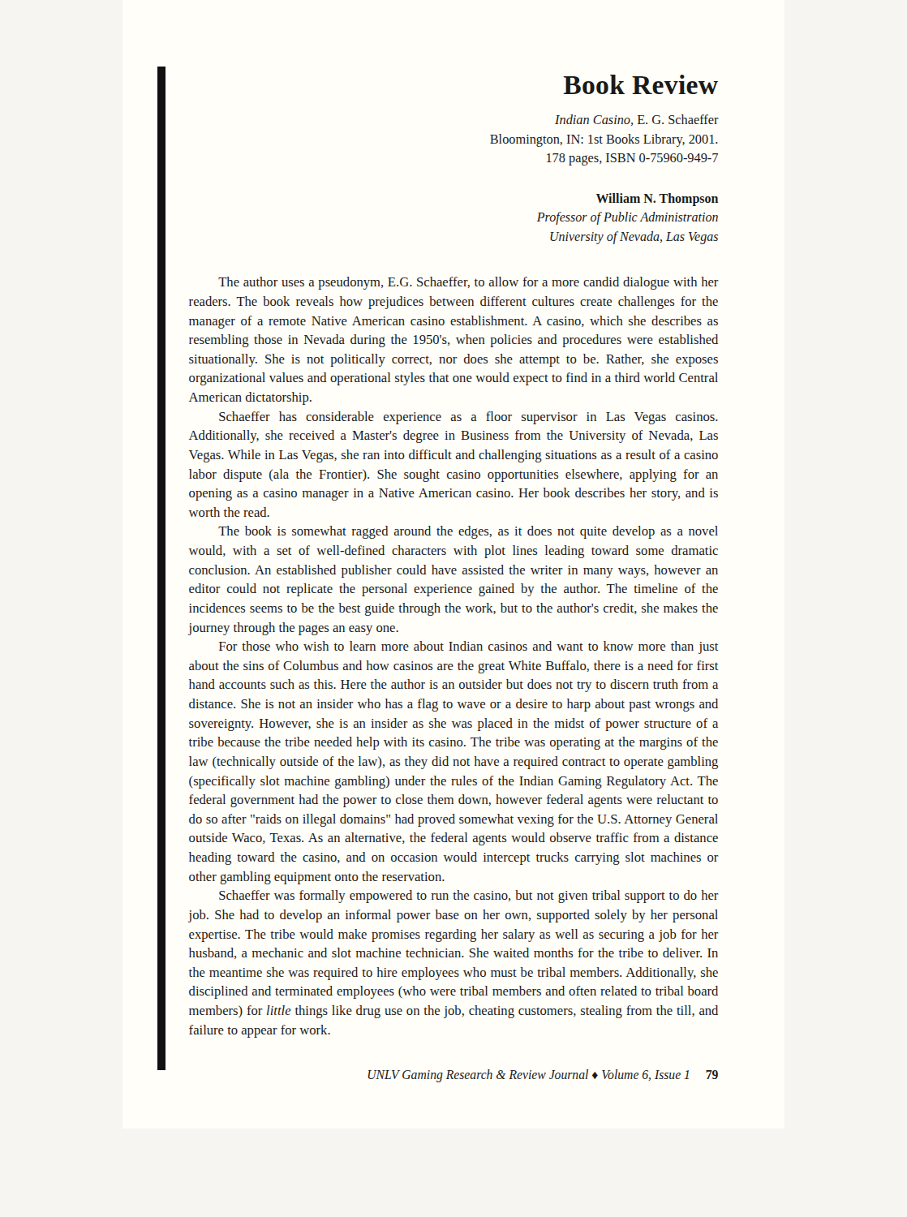Book Review
Indian Casino, E. G. Schaeffer
Bloomington, IN: 1st Books Library, 2001.
178 pages, ISBN 0-75960-949-7
William N. Thompson
Professor of Public Administration
University of Nevada, Las Vegas
The author uses a pseudonym, E.G. Schaeffer, to allow for a more candid dialogue with her readers. The book reveals how prejudices between different cultures create challenges for the manager of a remote Native American casino establishment. A casino, which she describes as resembling those in Nevada during the 1950's, when policies and procedures were established situationally. She is not politically correct, nor does she attempt to be. Rather, she exposes organizational values and operational styles that one would expect to find in a third world Central American dictatorship.
Schaeffer has considerable experience as a floor supervisor in Las Vegas casinos. Additionally, she received a Master's degree in Business from the University of Nevada, Las Vegas. While in Las Vegas, she ran into difficult and challenging situations as a result of a casino labor dispute (ala the Frontier). She sought casino opportunities elsewhere, applying for an opening as a casino manager in a Native American casino. Her book describes her story, and is worth the read.
The book is somewhat ragged around the edges, as it does not quite develop as a novel would, with a set of well-defined characters with plot lines leading toward some dramatic conclusion. An established publisher could have assisted the writer in many ways, however an editor could not replicate the personal experience gained by the author. The timeline of the incidences seems to be the best guide through the work, but to the author's credit, she makes the journey through the pages an easy one.
For those who wish to learn more about Indian casinos and want to know more than just about the sins of Columbus and how casinos are the great White Buffalo, there is a need for first hand accounts such as this. Here the author is an outsider but does not try to discern truth from a distance. She is not an insider who has a flag to wave or a desire to harp about past wrongs and sovereignty. However, she is an insider as she was placed in the midst of power structure of a tribe because the tribe needed help with its casino. The tribe was operating at the margins of the law (technically outside of the law), as they did not have a required contract to operate gambling (specifically slot machine gambling) under the rules of the Indian Gaming Regulatory Act. The federal government had the power to close them down, however federal agents were reluctant to do so after "raids on illegal domains" had proved somewhat vexing for the U.S. Attorney General outside Waco, Texas. As an alternative, the federal agents would observe traffic from a distance heading toward the casino, and on occasion would intercept trucks carrying slot machines or other gambling equipment onto the reservation.
Schaeffer was formally empowered to run the casino, but not given tribal support to do her job. She had to develop an informal power base on her own, supported solely by her personal expertise. The tribe would make promises regarding her salary as well as securing a job for her husband, a mechanic and slot machine technician. She waited months for the tribe to deliver. In the meantime she was required to hire employees who must be tribal members. Additionally, she disciplined and terminated employees (who were tribal members and often related to tribal board members) for little things like drug use on the job, cheating customers, stealing from the till, and failure to appear for work.
UNLV Gaming Research & Review Journal ♦ Volume 6, Issue 179